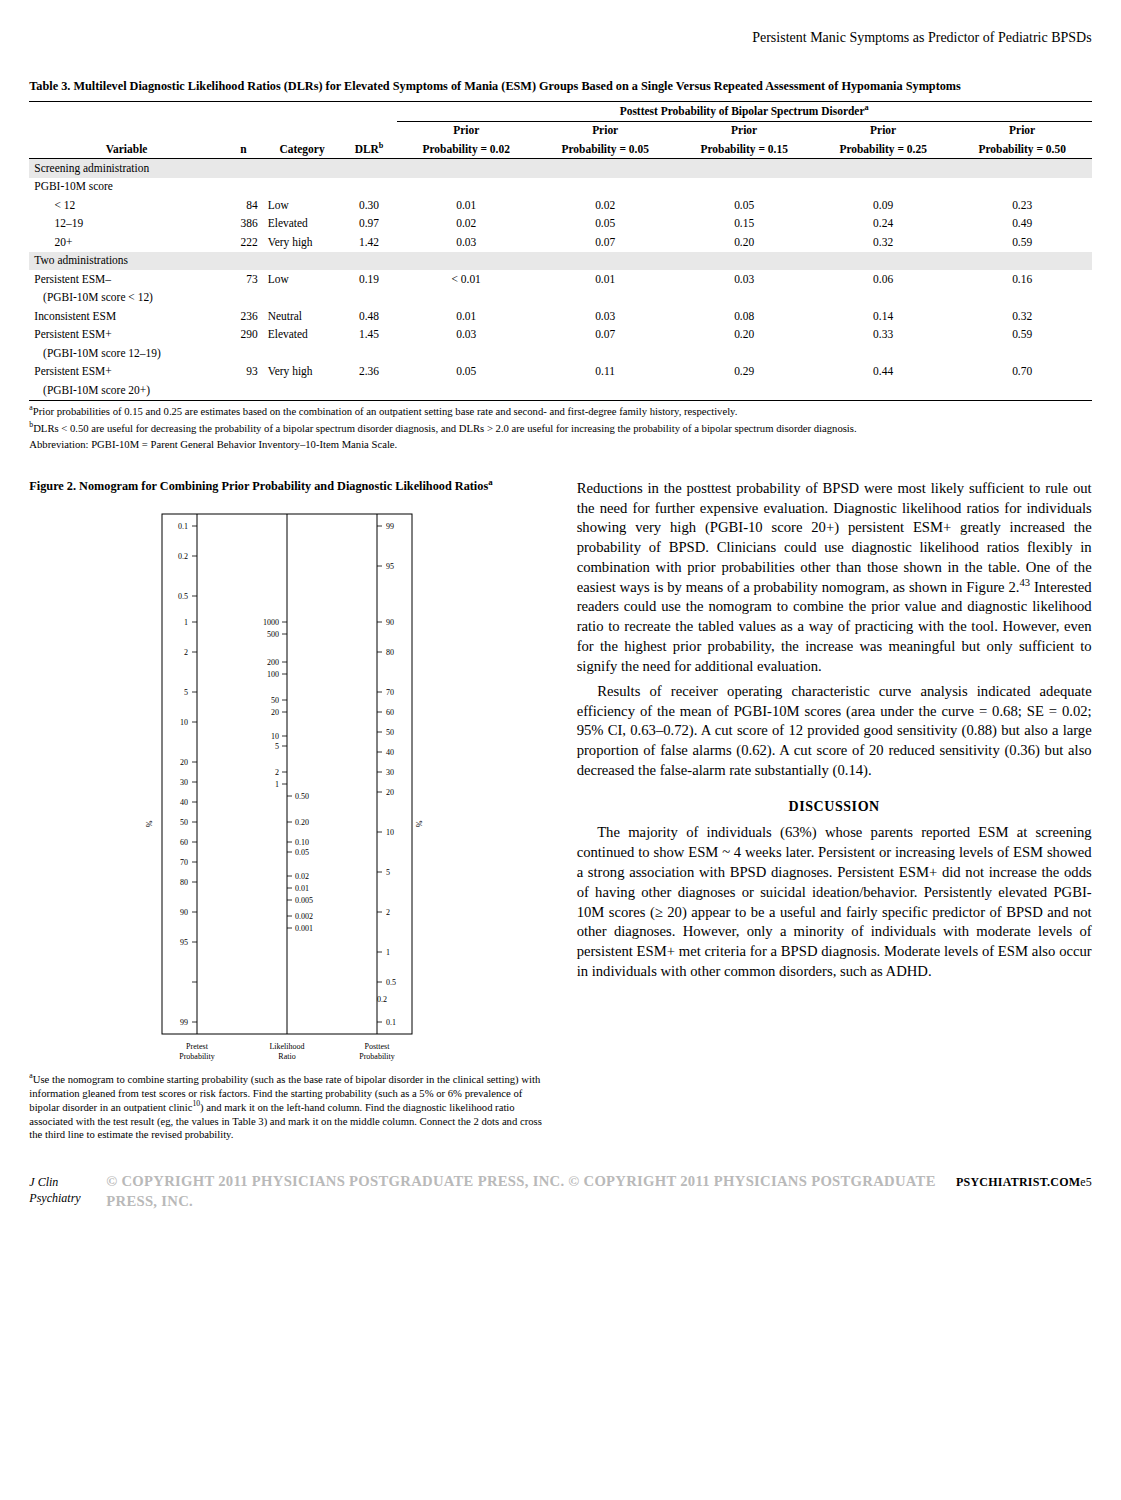Persistent Manic Symptoms as Predictor of Pediatric BPSDs
Table 3. Multilevel Diagnostic Likelihood Ratios (DLRs) for Elevated Symptoms of Mania (ESM) Groups Based on a Single Versus Repeated Assessment of Hypomania Symptoms
| | Posttest Probability of Bipolar Spectrum Disorder a |
| --- | --- |
| | | | | Prior | Prior | Prior | Prior | Prior |
| Variable | n | Category | DLR b | Probability = 0.02 | Probability = 0.05 | Probability = 0.15 | Probability = 0.25 | Probability = 0.50 |
| Screening administration |
| PGBI-10M score | | | | | | | | |
| < 12 | 84 | Low | 0.30 | 0.01 | 0.02 | 0.05 | 0.09 | 0.23 |
| 12–19 | 386 | Elevated | 0.97 | 0.02 | 0.05 | 0.15 | 0.24 | 0.49 |
| 20+ | 222 | Very high | 1.42 | 0.03 | 0.07 | 0.20 | 0.32 | 0.59 |
| Two administrations |
| Persistent ESM– | 73 | Low | 0.19 | < 0.01 | 0.01 | 0.03 | 0.06 | 0.16 |
| (PGBI-10M score < 12) | | | | | | | | |
| Inconsistent ESM | 236 | Neutral | 0.48 | 0.01 | 0.03 | 0.08 | 0.14 | 0.32 |
| Persistent ESM+ | 290 | Elevated | 1.45 | 0.03 | 0.07 | 0.20 | 0.33 | 0.59 |
| (PGBI-10M score 12–19) | | | | | | | | |
| Persistent ESM+ | 93 | Very high | 2.36 | 0.05 | 0.11 | 0.29 | 0.44 | 0.70 |
| (PGBI-10M score 20+) | | | | | | | | |
aPrior probabilities of 0.15 and 0.25 are estimates based on the combination of an outpatient setting base rate and second- and first-degree family history, respectively.
bDLRs < 0.50 are useful for decreasing the probability of a bipolar spectrum disorder diagnosis, and DLRs > 2.0 are useful for increasing the probability of a bipolar spectrum disorder diagnosis.
Abbreviation: PGBI-10M = Parent General Behavior Inventory–10-Item Mania Scale.
Figure 2. Nomogram for Combining Prior Probability and Diagnostic Likelihood Ratiosa
0.1 0.2 0.5 1 2 5 10 20 30 40 50 60 70 80 90 95 99 % 1000 500 200 100 50 20 10 5 2 1 0.50 0.20 0.10 0.05 0.02 0.01 0.005 0.002 0.001 99 95 90 80 70 60 50 40 30 20 10 5 2 1 0.5 0.1 % 0.2 Pretest Probability Likelihood Ratio Posttest Probability
aUse the nomogram to combine starting probability (such as the base rate of bipolar disorder in the clinical setting) with information gleaned from test scores or risk factors. Find the starting probability (such as a 5% or 6% prevalence of bipolar disorder in an outpatient clinic10) and mark it on the left-hand column. Find the diagnostic likelihood ratio associated with the test result (eg, the values in Table 3) and mark it on the middle column. Connect the 2 dots and cross the third line to estimate the revised probability.
Reductions in the posttest probability of BPSD were most likely sufficient to rule out the need for further expensive evaluation. Diagnostic likelihood ratios for individuals showing very high (PGBI-10 score 20+) persistent ESM+ greatly increased the probability of BPSD. Clinicians could use diagnostic likelihood ratios flexibly in combination with prior probabilities other than those shown in the table. One of the easiest ways is by means of a probability nomogram, as shown in Figure 2.43 Interested readers could use the nomogram to combine the prior value and diagnostic likelihood ratio to recreate the tabled values as a way of practicing with the tool. However, even for the highest prior probability, the increase was meaningful but only sufficient to signify the need for additional evaluation.
Results of receiver operating characteristic curve analysis indicated adequate efficiency of the mean of PGBI-10M scores (area under the curve = 0.68; SE = 0.02; 95% CI, 0.63–0.72). A cut score of 12 provided good sensitivity (0.88) but also a large proportion of false alarms (0.62). A cut score of 20 reduced sensitivity (0.36) but also decreased the false-alarm rate substantially (0.14).
DISCUSSION
The majority of individuals (63%) whose parents reported ESM at screening continued to show ESM ~ 4 weeks later. Persistent or increasing levels of ESM showed a strong association with BPSD diagnoses. Persistent ESM+ did not increase the odds of having other diagnoses or suicidal ideation/behavior. Persistently elevated PGBI-10M scores (≥ 20) appear to be a useful and fairly specific predictor of BPSD and not other diagnoses. However, only a minority of individuals with moderate levels of persistent ESM+ met criteria for a BPSD diagnosis. Moderate levels of ESM also occur in individuals with other common disorders, such as ADHD.
J Clin Psychiatry
© COPYRIGHT 2011 PHYSICIANS POSTGRADUATE PRESS, INC. © COPYRIGHT 2011 PHYSICIANS POSTGRADUATE PRESS, INC.
PSYCHIATRIST.COM
e5